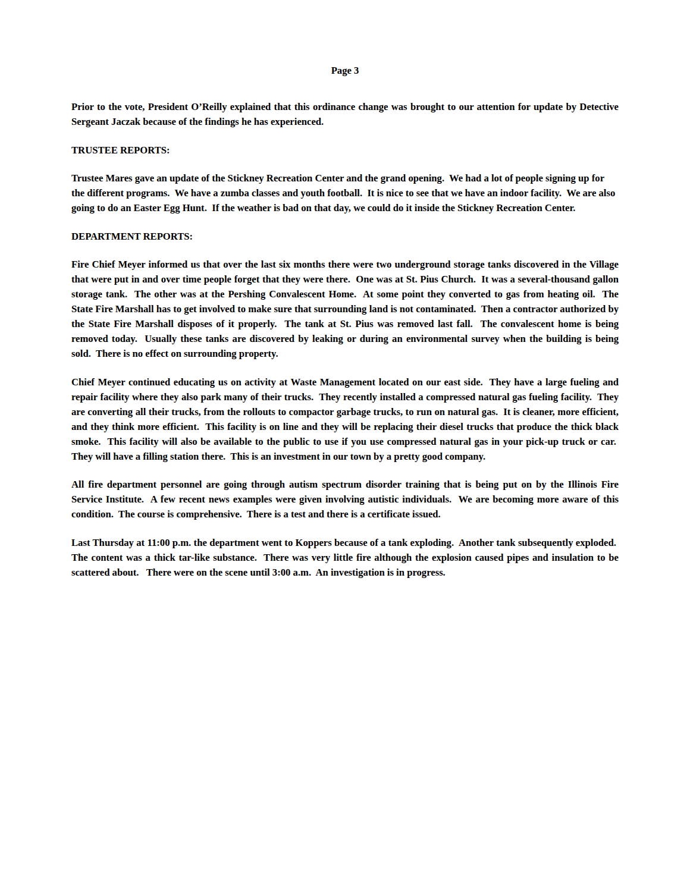Page 3
Prior to the vote, President O’Reilly explained that this ordinance change was brought to our attention for update by Detective Sergeant Jaczak because of the findings he has experienced.
TRUSTEE REPORTS:
Trustee Mares gave an update of the Stickney Recreation Center and the grand opening. We had a lot of people signing up for the different programs. We have a zumba classes and youth football. It is nice to see that we have an indoor facility. We are also going to do an Easter Egg Hunt. If the weather is bad on that day, we could do it inside the Stickney Recreation Center.
DEPARTMENT REPORTS:
Fire Chief Meyer informed us that over the last six months there were two underground storage tanks discovered in the Village that were put in and over time people forget that they were there. One was at St. Pius Church. It was a several-thousand gallon storage tank. The other was at the Pershing Convalescent Home. At some point they converted to gas from heating oil. The State Fire Marshall has to get involved to make sure that surrounding land is not contaminated. Then a contractor authorized by the State Fire Marshall disposes of it properly. The tank at St. Pius was removed last fall. The convalescent home is being removed today. Usually these tanks are discovered by leaking or during an environmental survey when the building is being sold. There is no effect on surrounding property.
Chief Meyer continued educating us on activity at Waste Management located on our east side. They have a large fueling and repair facility where they also park many of their trucks. They recently installed a compressed natural gas fueling facility. They are converting all their trucks, from the rollouts to compactor garbage trucks, to run on natural gas. It is cleaner, more efficient, and they think more efficient. This facility is on line and they will be replacing their diesel trucks that produce the thick black smoke. This facility will also be available to the public to use if you use compressed natural gas in your pick-up truck or car. They will have a filling station there. This is an investment in our town by a pretty good company.
All fire department personnel are going through autism spectrum disorder training that is being put on by the Illinois Fire Service Institute. A few recent news examples were given involving autistic individuals. We are becoming more aware of this condition. The course is comprehensive. There is a test and there is a certificate issued.
Last Thursday at 11:00 p.m. the department went to Koppers because of a tank exploding. Another tank subsequently exploded. The content was a thick tar-like substance. There was very little fire although the explosion caused pipes and insulation to be scattered about. There were on the scene until 3:00 a.m. An investigation is in progress.